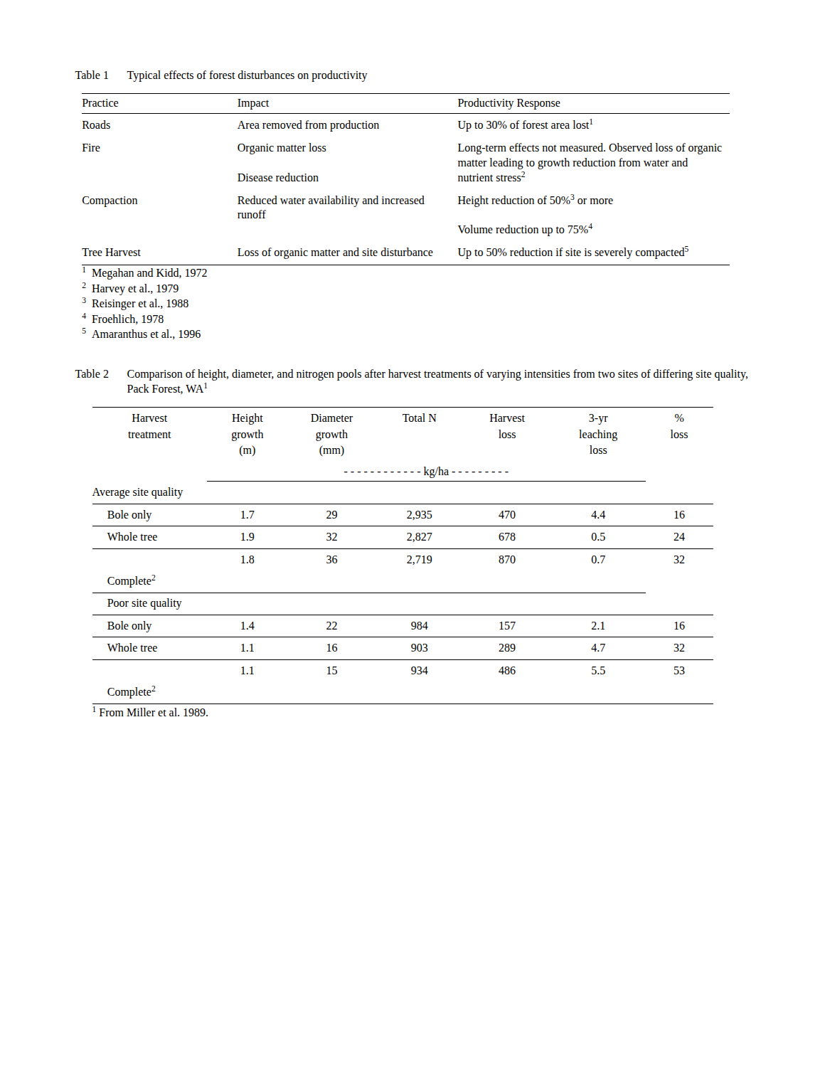Table 1 Typical effects of forest disturbances on productivity
| Practice | Impact | Productivity Response |
| --- | --- | --- |
| Roads | Area removed from production | Up to 30% of forest area lost 1 |
| Fire | Organic matter loss Disease reduction | Long-term effects not measured. Observed loss of organic matter leading to growth reduction from water and nutrient stress 2 |
| Compaction | Reduced water availability and increased runoff | Height reduction of 50% 3 or more Volume reduction up to 75% 4 |
| Tree Harvest | Loss of organic matter and site disturbance | Up to 50% reduction if site is severely compacted 5 |
1 Megahan and Kidd, 1972
2 Harvey et al., 1979
3 Reisinger et al., 1988
4 Froehlich, 1978
5 Amaranthus et al., 1996
Table 2 Comparison of height, diameter, and nitrogen pools after harvest treatments of varying intensities from two sites of differing site quality, Pack Forest, WA1
| Harvest | Height | Diameter | Total N | Harvest | 3-yr | % |
| --- | --- | --- | --- | --- | --- | --- |
| treatment | growth | growth | | loss | leaching | loss |
| | (m) | (mm) | | | loss | |
| | - - - - - - - - - - - - kg/ha - - - - - - - - - | |
| Average site quality |
| Bole only | 1.7 | 29 | 2,935 | 470 | 4.4 | 16 |
| Whole tree | 1.9 | 32 | 2,827 | 678 | 0.5 | 24 |
| | 1.8 | 36 | 2,719 | 870 | 0.7 | 32 |
| Complete 2 | | | | | | |
| Poor site quality | | | | | | |
| Bole only | 1.4 | 22 | 984 | 157 | 2.1 | 16 |
| Whole tree | 1.1 | 16 | 903 | 289 | 4.7 | 32 |
| | 1.1 | 15 | 934 | 486 | 5.5 | 53 |
| Complete 2 | | | | | | |
1 From Miller et al. 1989.